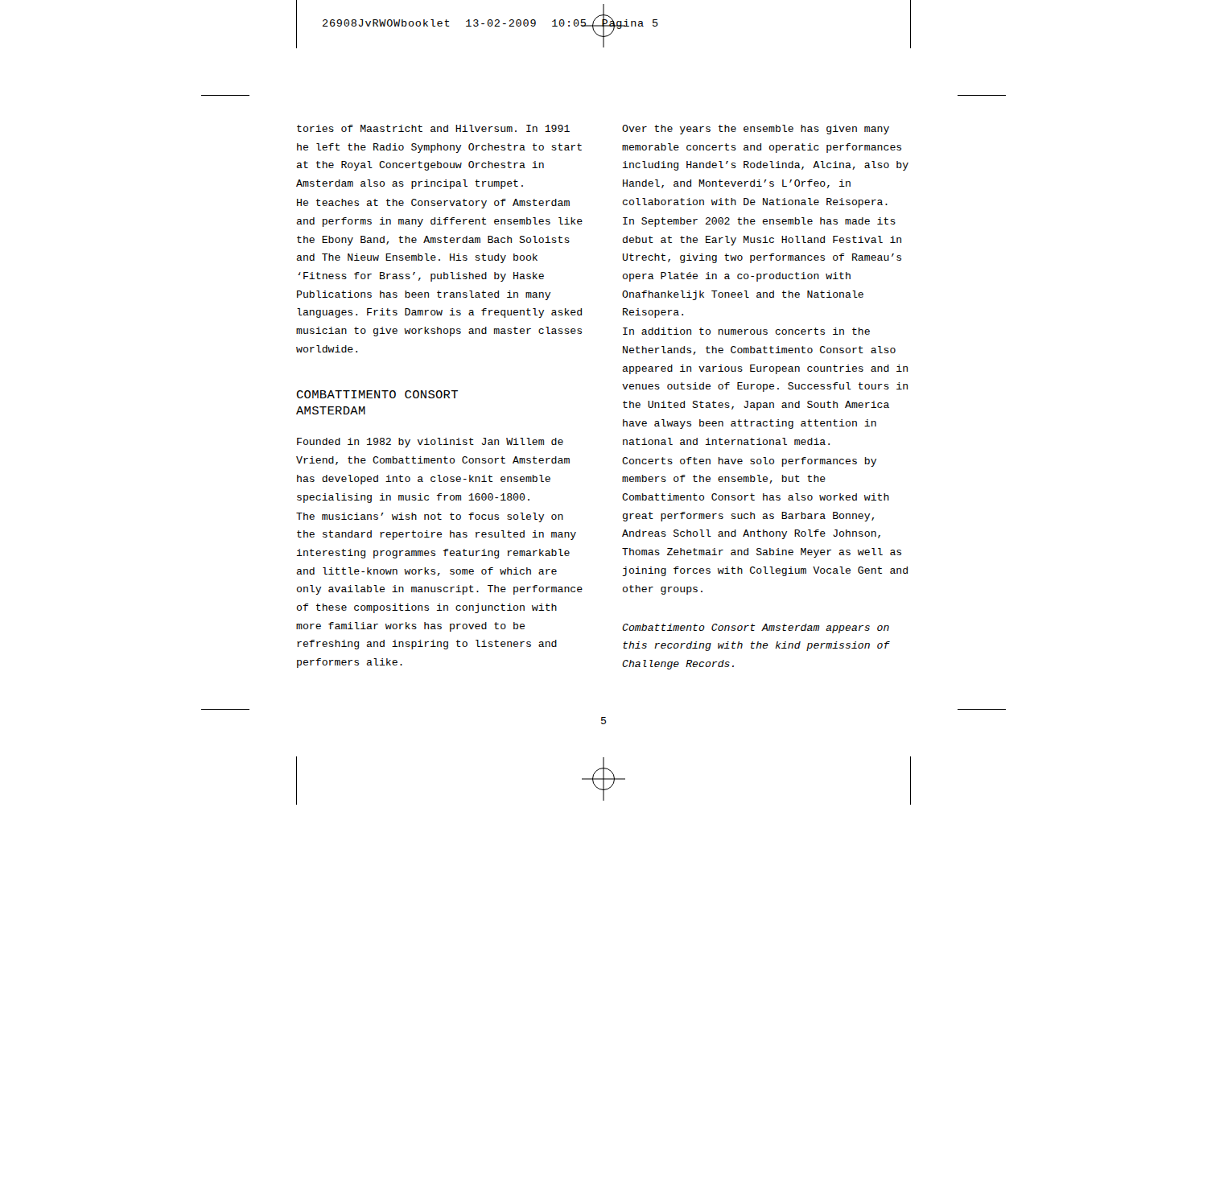26908JvRWOWbooklet 13-02-2009 10:05 Pagina 5
tories of Maastricht and Hilversum. In 1991 he left the Radio Symphony Orchestra to start at the Royal Concertgebouw Orchestra in Amsterdam also as principal trumpet.
He teaches at the Conservatory of Amsterdam and performs in many different ensembles like the Ebony Band, the Amsterdam Bach Soloists and The Nieuw Ensemble. His study book ‘Fitness for Brass’, published by Haske Publications has been translated in many languages. Frits Damrow is a frequently asked musician to give workshops and master classes worldwide.
COMBATTIMENTO CONSORT
AMSTERDAM
Founded in 1982 by violinist Jan Willem de Vriend, the Combattimento Consort Amsterdam has developed into a close-knit ensemble specialising in music from 1600-1800.
The musicians’ wish not to focus solely on the standard repertoire has resulted in many interesting programmes featuring remarkable and little-known works, some of which are only available in manuscript. The performance of these compositions in conjunction with more familiar works has proved to be refreshing and inspiring to listeners and performers alike.
Over the years the ensemble has given many memorable concerts and operatic performances including Handel’s Rodelinda, Alcina, also by Handel, and Monteverdi’s L’Orfeo, in collaboration with De Nationale Reisopera.
In September 2002 the ensemble has made its debut at the Early Music Holland Festival in Utrecht, giving two performances of Rameau’s opera Platée in a co-production with Onafhankelijk Toneel and the Nationale Reisopera.
In addition to numerous concerts in the Netherlands, the Combattimento Consort also appeared in various European countries and in venues outside of Europe. Successful tours in the United States, Japan and South America have always been attracting attention in national and international media.
Concerts often have solo performances by members of the ensemble, but the Combattimento Consort has also worked with great performers such as Barbara Bonney, Andreas Scholl and Anthony Rolfe Johnson, Thomas Zehetmair and Sabine Meyer as well as joining forces with Collegium Vocale Gent and other groups.
Combattimento Consort Amsterdam appears on this recording with the kind permission of Challenge Records.
5